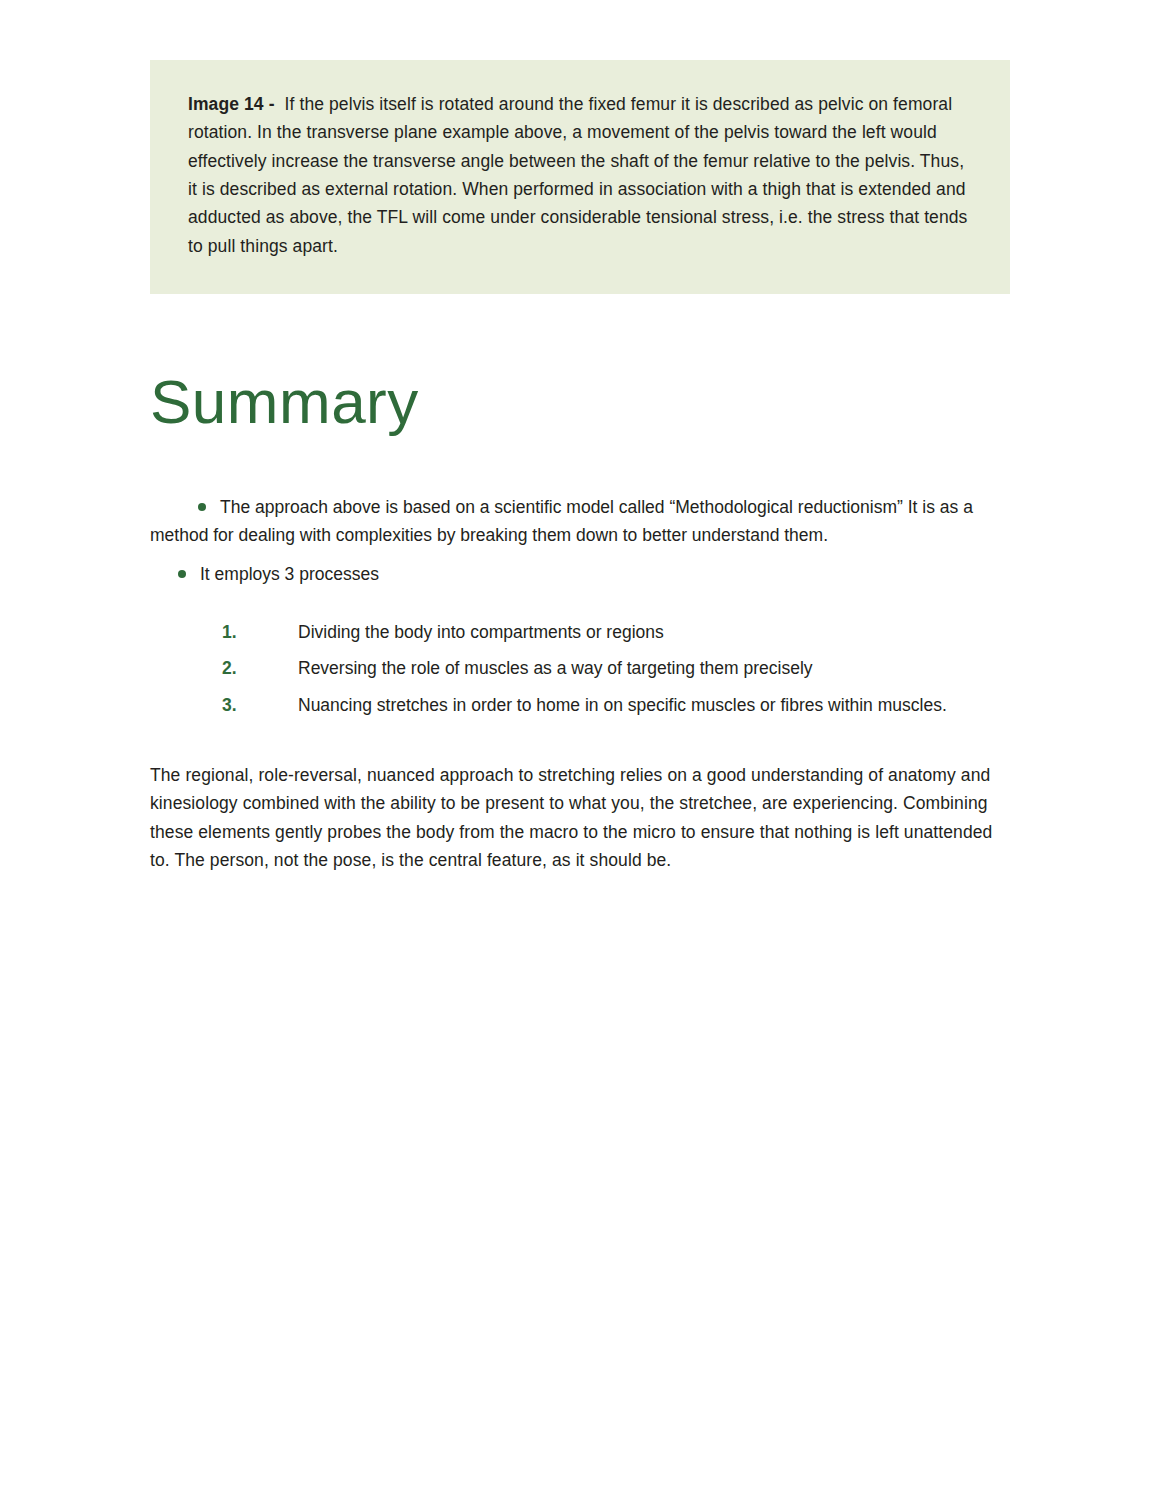Image 14 - If the pelvis itself is rotated around the fixed femur it is described as pelvic on femoral rotation. In the transverse plane example above, a movement of the pelvis toward the left would effectively increase the transverse angle between the shaft of the femur relative to the pelvis. Thus, it is described as external rotation. When performed in association with a thigh that is extended and adducted as above, the TFL will come under considerable tensional stress, i.e. the stress that tends to pull things apart.
Summary
The approach above is based on a scientific model called “Methodological reductionism” It is as a method for dealing with complexities by breaking them down to better understand them.
It employs 3 processes
Dividing the body into compartments or regions
Reversing the role of muscles as a way of targeting them precisely
Nuancing stretches in order to home in on specific muscles or fibres within muscles.
The regional, role-reversal, nuanced approach to stretching relies on a good understanding of anatomy and kinesiology combined with the ability to be present to what you, the stretchee, are experiencing. Combining these elements gently probes the body from the macro to the micro to ensure that nothing is left unattended to. The person, not the pose, is the central feature, as it should be.